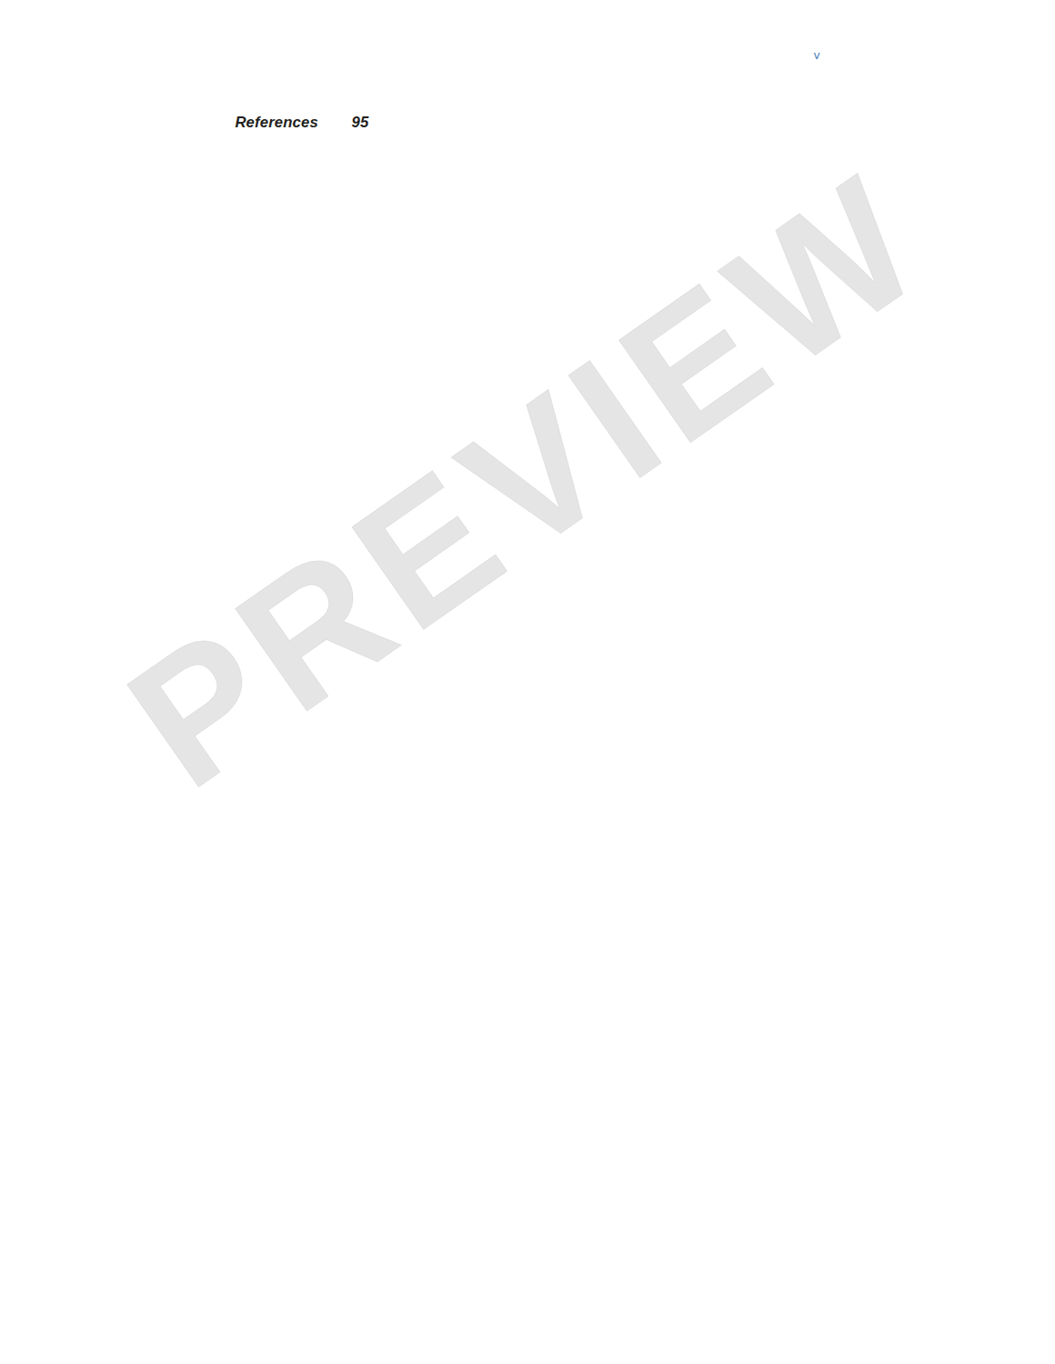v
References95
PREVIEW